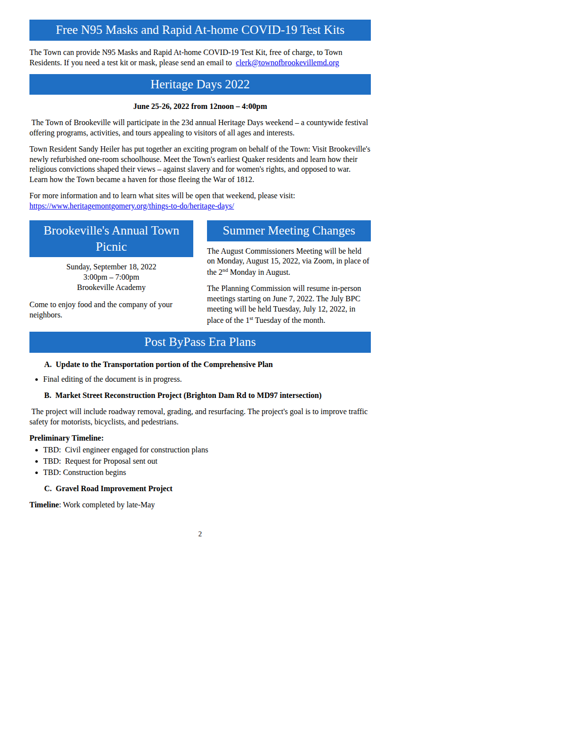Free N95 Masks and Rapid At-home COVID-19 Test Kits
The Town can provide N95 Masks and Rapid At-home COVID-19 Test Kit, free of charge, to Town Residents. If you need a test kit or mask, please send an email to clerk@townofbrookevillemd.org
Heritage Days 2022
June 25-26, 2022 from 12noon – 4:00pm
The Town of Brookeville will participate in the 23d annual Heritage Days weekend – a countywide festival offering programs, activities, and tours appealing to visitors of all ages and interests.
Town Resident Sandy Heiler has put together an exciting program on behalf of the Town: Visit Brookeville's newly refurbished one-room schoolhouse. Meet the Town's earliest Quaker residents and learn how their religious convictions shaped their views – against slavery and for women's rights, and opposed to war. Learn how the Town became a haven for those fleeing the War of 1812.
For more information and to learn what sites will be open that weekend, please visit:
https://www.heritagemontgomery.org/things-to-do/heritage-days/
Brookeville's Annual Town Picnic
Sunday, September 18, 2022
3:00pm – 7:00pm
Brookeville Academy
Come to enjoy food and the company of your neighbors.
Summer Meeting Changes
The August Commissioners Meeting will be held on Monday, August 15, 2022, via Zoom, in place of the 2nd Monday in August.
The Planning Commission will resume in-person meetings starting on June 7, 2022. The July BPC meeting will be held Tuesday, July 12, 2022, in place of the 1st Tuesday of the month.
Post ByPass Era Plans
A. Update to the Transportation portion of the Comprehensive Plan
Final editing of the document is in progress.
B. Market Street Reconstruction Project (Brighton Dam Rd to MD97 intersection)
The project will include roadway removal, grading, and resurfacing. The project's goal is to improve traffic safety for motorists, bicyclists, and pedestrians.
Preliminary Timeline:
TBD: Civil engineer engaged for construction plans
TBD: Request for Proposal sent out
TBD: Construction begins
C. Gravel Road Improvement Project
Timeline: Work completed by late-May
2